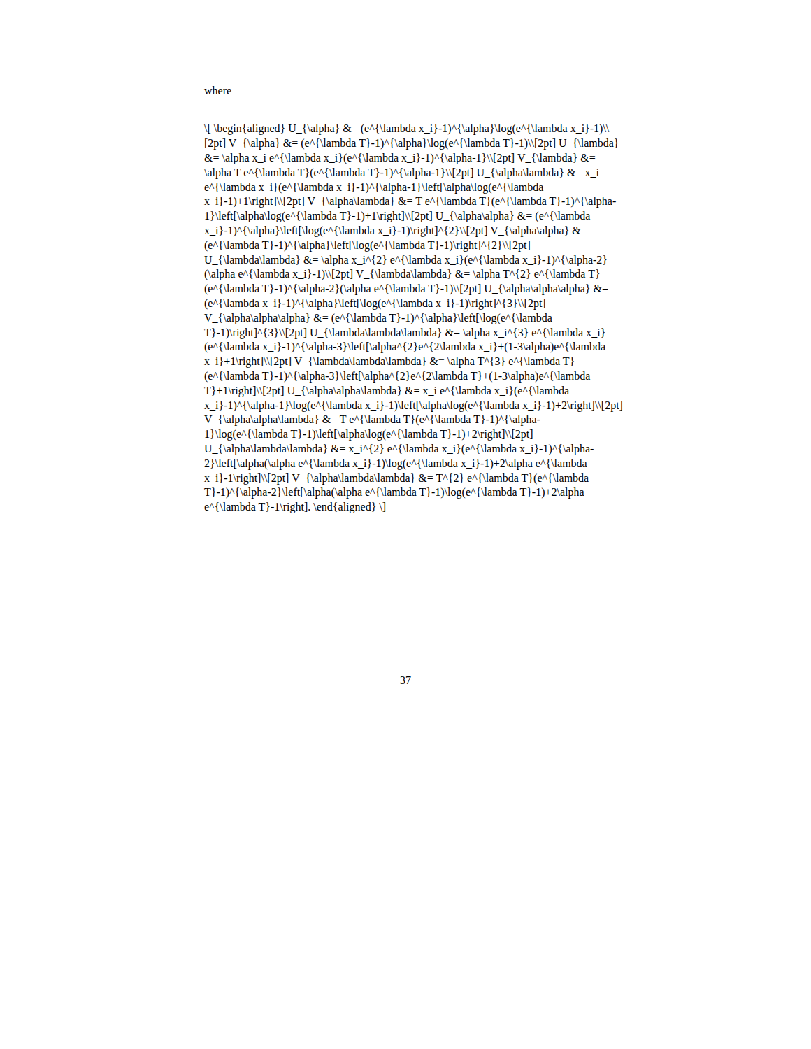where
\[ \begin{aligned} U_{\alpha} &= (e^{\lambda x_i}-1)^{\alpha}\log(e^{\lambda x_i}-1)\\[2pt] V_{\alpha} &= (e^{\lambda T}-1)^{\alpha}\log(e^{\lambda T}-1)\\[2pt] U_{\lambda} &= \alpha x_i e^{\lambda x_i}(e^{\lambda x_i}-1)^{\alpha-1}\\[2pt] V_{\lambda} &= \alpha T e^{\lambda T}(e^{\lambda T}-1)^{\alpha-1}\\[2pt] U_{\alpha\lambda} &= x_i e^{\lambda x_i}(e^{\lambda x_i}-1)^{\alpha-1}\left[\alpha\log(e^{\lambda x_i}-1)+1\right]\\[2pt] V_{\alpha\lambda} &= T e^{\lambda T}(e^{\lambda T}-1)^{\alpha-1}\left[\alpha\log(e^{\lambda T}-1)+1\right]\\[2pt] U_{\alpha\alpha} &= (e^{\lambda x_i}-1)^{\alpha}\left[\log(e^{\lambda x_i}-1)\right]^{2}\\[2pt] V_{\alpha\alpha} &= (e^{\lambda T}-1)^{\alpha}\left[\log(e^{\lambda T}-1)\right]^{2}\\[2pt] U_{\lambda\lambda} &= \alpha x_i^{2} e^{\lambda x_i}(e^{\lambda x_i}-1)^{\alpha-2}(\alpha e^{\lambda x_i}-1)\\[2pt] V_{\lambda\lambda} &= \alpha T^{2} e^{\lambda T}(e^{\lambda T}-1)^{\alpha-2}(\alpha e^{\lambda T}-1)\\[2pt] U_{\alpha\alpha\alpha} &= (e^{\lambda x_i}-1)^{\alpha}\left[\log(e^{\lambda x_i}-1)\right]^{3}\\[2pt] V_{\alpha\alpha\alpha} &= (e^{\lambda T}-1)^{\alpha}\left[\log(e^{\lambda T}-1)\right]^{3}\\[2pt] U_{\lambda\lambda\lambda} &= \alpha x_i^{3} e^{\lambda x_i}(e^{\lambda x_i}-1)^{\alpha-3}\left[\alpha^{2}e^{2\lambda x_i}+(1-3\alpha)e^{\lambda x_i}+1\right]\\[2pt] V_{\lambda\lambda\lambda} &= \alpha T^{3} e^{\lambda T}(e^{\lambda T}-1)^{\alpha-3}\left[\alpha^{2}e^{2\lambda T}+(1-3\alpha)e^{\lambda T}+1\right]\\[2pt] U_{\alpha\alpha\lambda} &= x_i e^{\lambda x_i}(e^{\lambda x_i}-1)^{\alpha-1}\log(e^{\lambda x_i}-1)\left[\alpha\log(e^{\lambda x_i}-1)+2\right]\\[2pt] V_{\alpha\alpha\lambda} &= T e^{\lambda T}(e^{\lambda T}-1)^{\alpha-1}\log(e^{\lambda T}-1)\left[\alpha\log(e^{\lambda T}-1)+2\right]\\[2pt] U_{\alpha\lambda\lambda} &= x_i^{2} e^{\lambda x_i}(e^{\lambda x_i}-1)^{\alpha-2}\left[\alpha(\alpha e^{\lambda x_i}-1)\log(e^{\lambda x_i}-1)+2\alpha e^{\lambda x_i}-1\right]\\[2pt] V_{\alpha\lambda\lambda} &= T^{2} e^{\lambda T}(e^{\lambda T}-1)^{\alpha-2}\left[\alpha(\alpha e^{\lambda T}-1)\log(e^{\lambda T}-1)+2\alpha e^{\lambda T}-1\right]. \end{aligned} \]
37